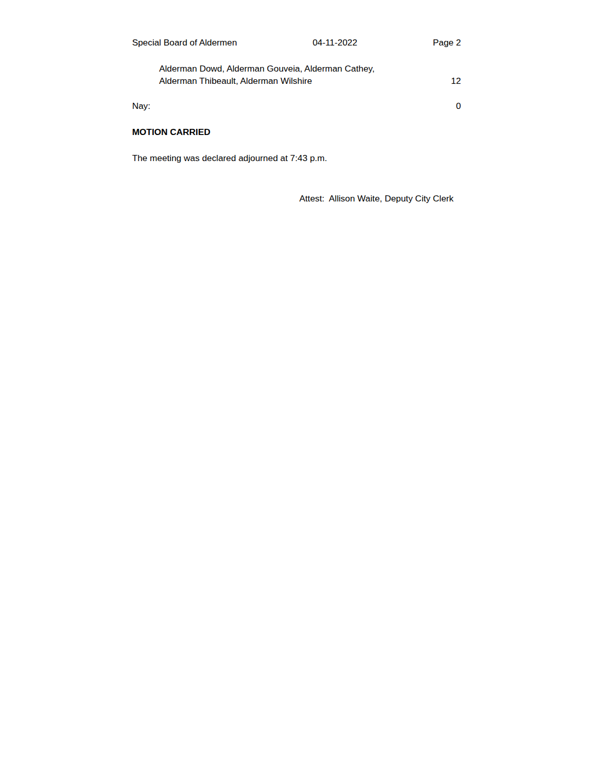Special Board of Aldermen
04-11-2022
Page 2
Alderman Dowd, Alderman Gouveia, Alderman Cathey, Alderman Thibeault, Alderman Wilshire
12
Nay:
0
MOTION CARRIED
The meeting was declared adjourned at 7:43 p.m.
Attest: Allison Waite, Deputy City Clerk